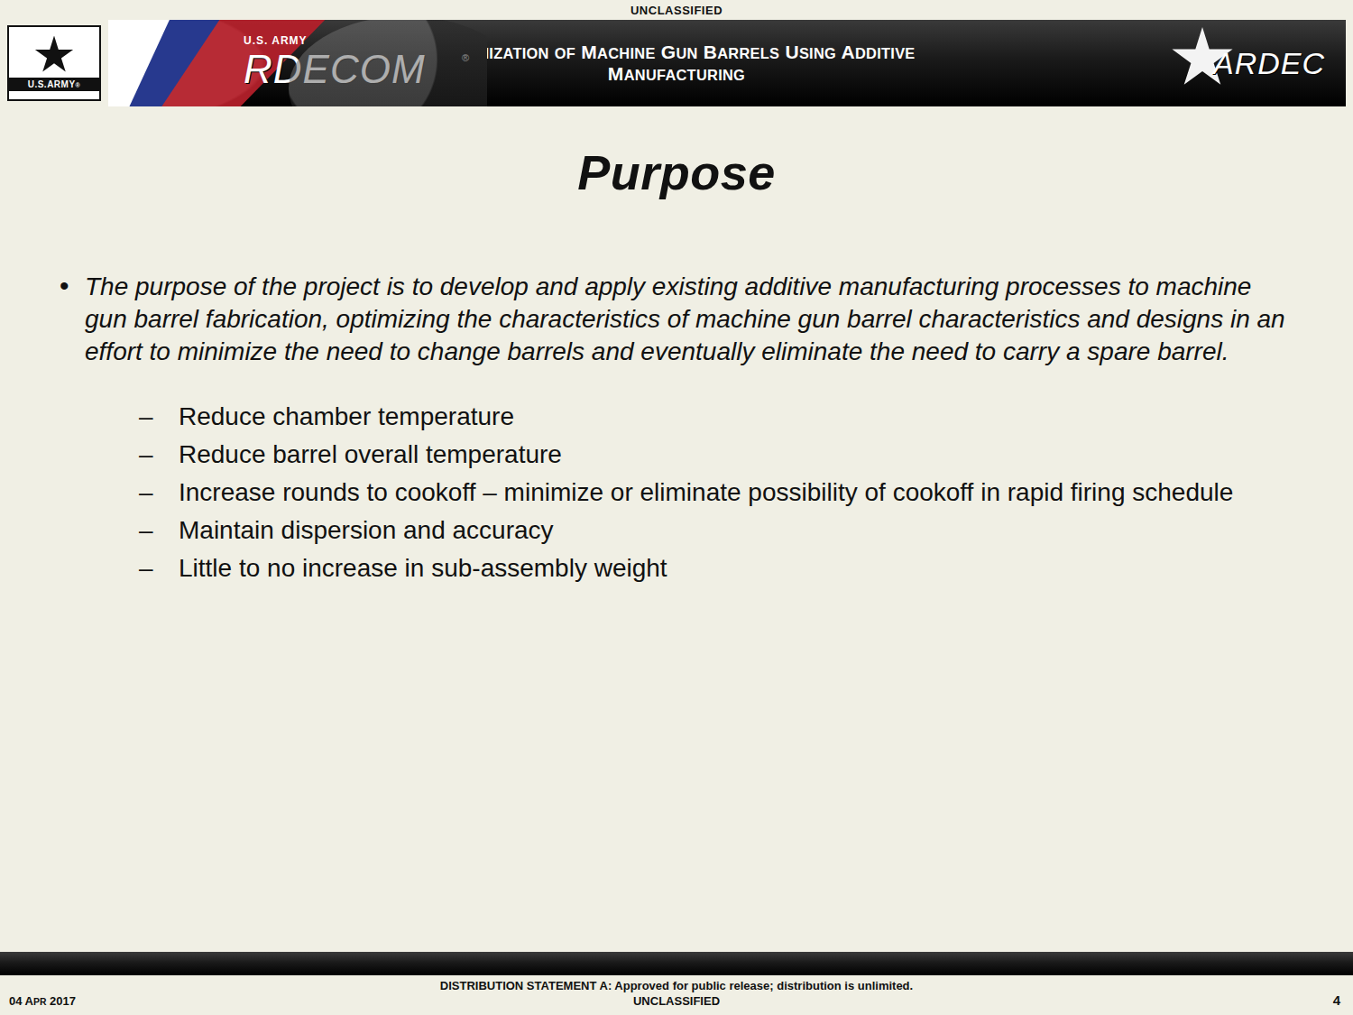UNCLASSIFIED
OPTIMIZATION OF MACHINE GUN BARRELS USING ADDITIVE
MANUFACTURING
U.S.ARMY®
U.S. ARMY
RDECOM
®
ARDEC
Purpose
The purpose of the project is to develop and apply existing additive manufacturing processes to machine gun barrel fabrication, optimizing the characteristics of machine gun barrel characteristics and designs in an effort to minimize the need to change barrels and eventually eliminate the need to carry a spare barrel.
Reduce chamber temperature
Reduce barrel overall temperature
Increase rounds to cookoff – minimize or eliminate possibility of cookoff in rapid firing schedule
Maintain dispersion and accuracy
Little to no increase in sub-assembly weight
DISTRIBUTION STATEMENT A: Approved for public release; distribution is unlimited. UNCLASSIFIED
04 APR 2017
4